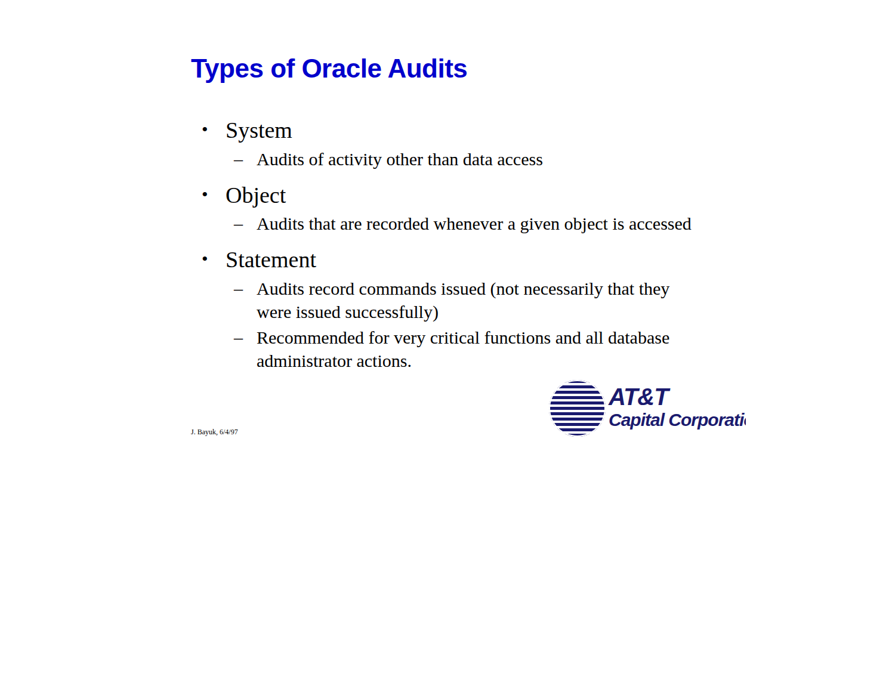Types of Oracle Audits
•System
–Audits of activity other than data access
•Object
–Audits that are recorded whenever a given object is accessed
•Statement
–Audits record commands issued (not necessarily that they were issued successfully)
–Recommended for very critical functions and all database administrator actions.
J. Bayuk, 6/4/97
AT&T
Capital Corporation